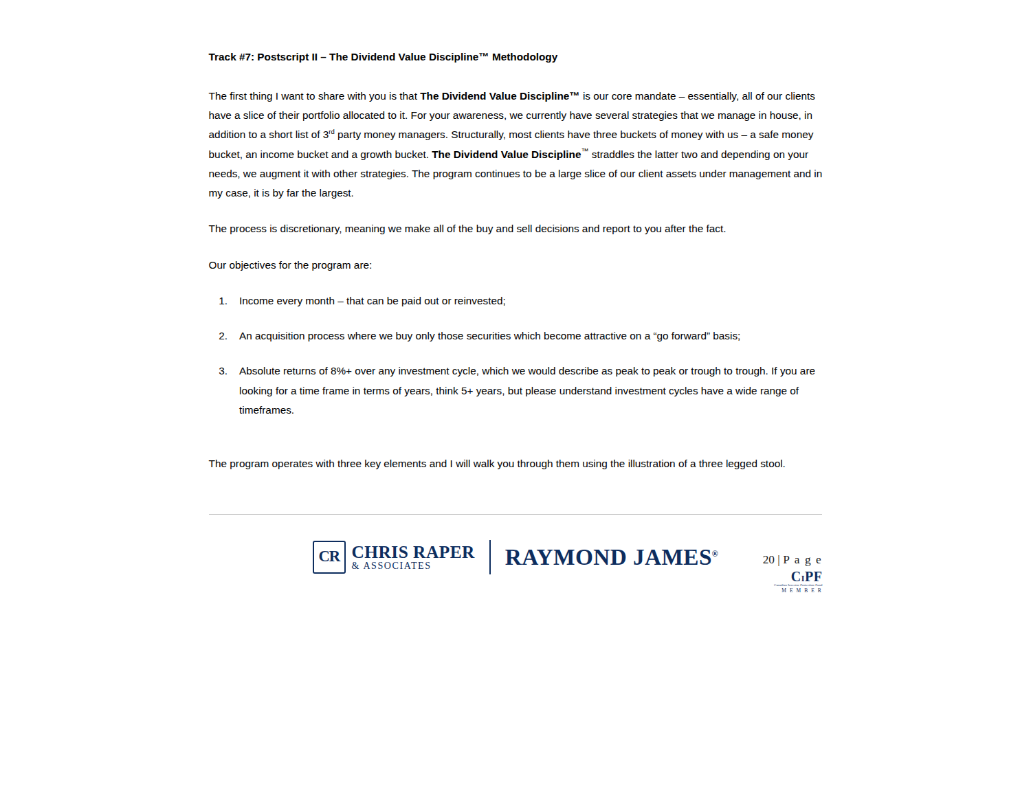Track #7: Postscript II – The Dividend Value Discipline™ Methodology
The first thing I want to share with you is that The Dividend Value Discipline™ is our core mandate – essentially, all of our clients have a slice of their portfolio allocated to it. For your awareness, we currently have several strategies that we manage in house, in addition to a short list of 3rd party money managers. Structurally, most clients have three buckets of money with us – a safe money bucket, an income bucket and a growth bucket. The Dividend Value Discipline™ straddles the latter two and depending on your needs, we augment it with other strategies. The program continues to be a large slice of our client assets under management and in my case, it is by far the largest.
The process is discretionary, meaning we make all of the buy and sell decisions and report to you after the fact.
Our objectives for the program are:
Income every month – that can be paid out or reinvested;
An acquisition process where we buy only those securities which become attractive on a “go forward” basis;
Absolute returns of 8%+ over any investment cycle, which we would describe as peak to peak or trough to trough. If you are looking for a time frame in terms of years, think 5+ years, but please understand investment cycles have a wide range of timeframes.
The program operates with three key elements and I will walk you through them using the illustration of a three legged stool.
CR
CHRIS RAPER & ASSOCIATES
RAYMOND JAMES®
20 | P a g e
CIPF Canadian Investor Protection Fund M E M B E R